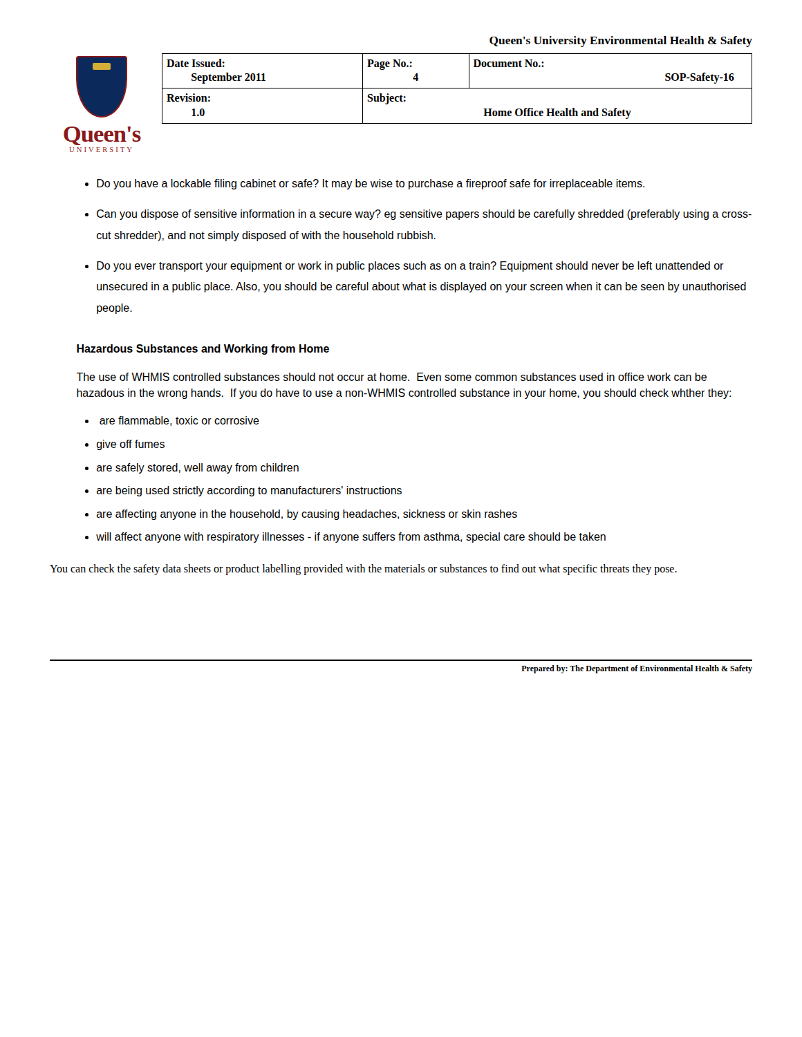Queen's University Environmental Health & Safety
Queen'sUNIVERSITY
| Date Issued: September 2011 | Page No.: 4 | Document No.: SOP-Safety-16 |
| Revision: 1.0 | Subject: Home Office Health and Safety |
Do you have a lockable filing cabinet or safe? It may be wise to purchase a fireproof safe for irreplaceable items.
Can you dispose of sensitive information in a secure way? eg sensitive papers should be carefully shredded (preferably using a cross-cut shredder), and not simply disposed of with the household rubbish.
Do you ever transport your equipment or work in public places such as on a train? Equipment should never be left unattended or unsecured in a public place. Also, you should be careful about what is displayed on your screen when it can be seen by unauthorised people.
Hazardous Substances and Working from Home
The use of WHMIS controlled substances should not occur at home. Even some common substances used in office work can be hazadous in the wrong hands. If you do have to use a non-WHMIS controlled substance in your home, you should check whther they:
are flammable, toxic or corrosive
give off fumes
are safely stored, well away from children
are being used strictly according to manufacturers' instructions
are affecting anyone in the household, by causing headaches, sickness or skin rashes
will affect anyone with respiratory illnesses - if anyone suffers from asthma, special care should be taken
You can check the safety data sheets or product labelling provided with the materials or substances to find out what specific threats they pose.
Prepared by: The Department of Environmental Health & Safety